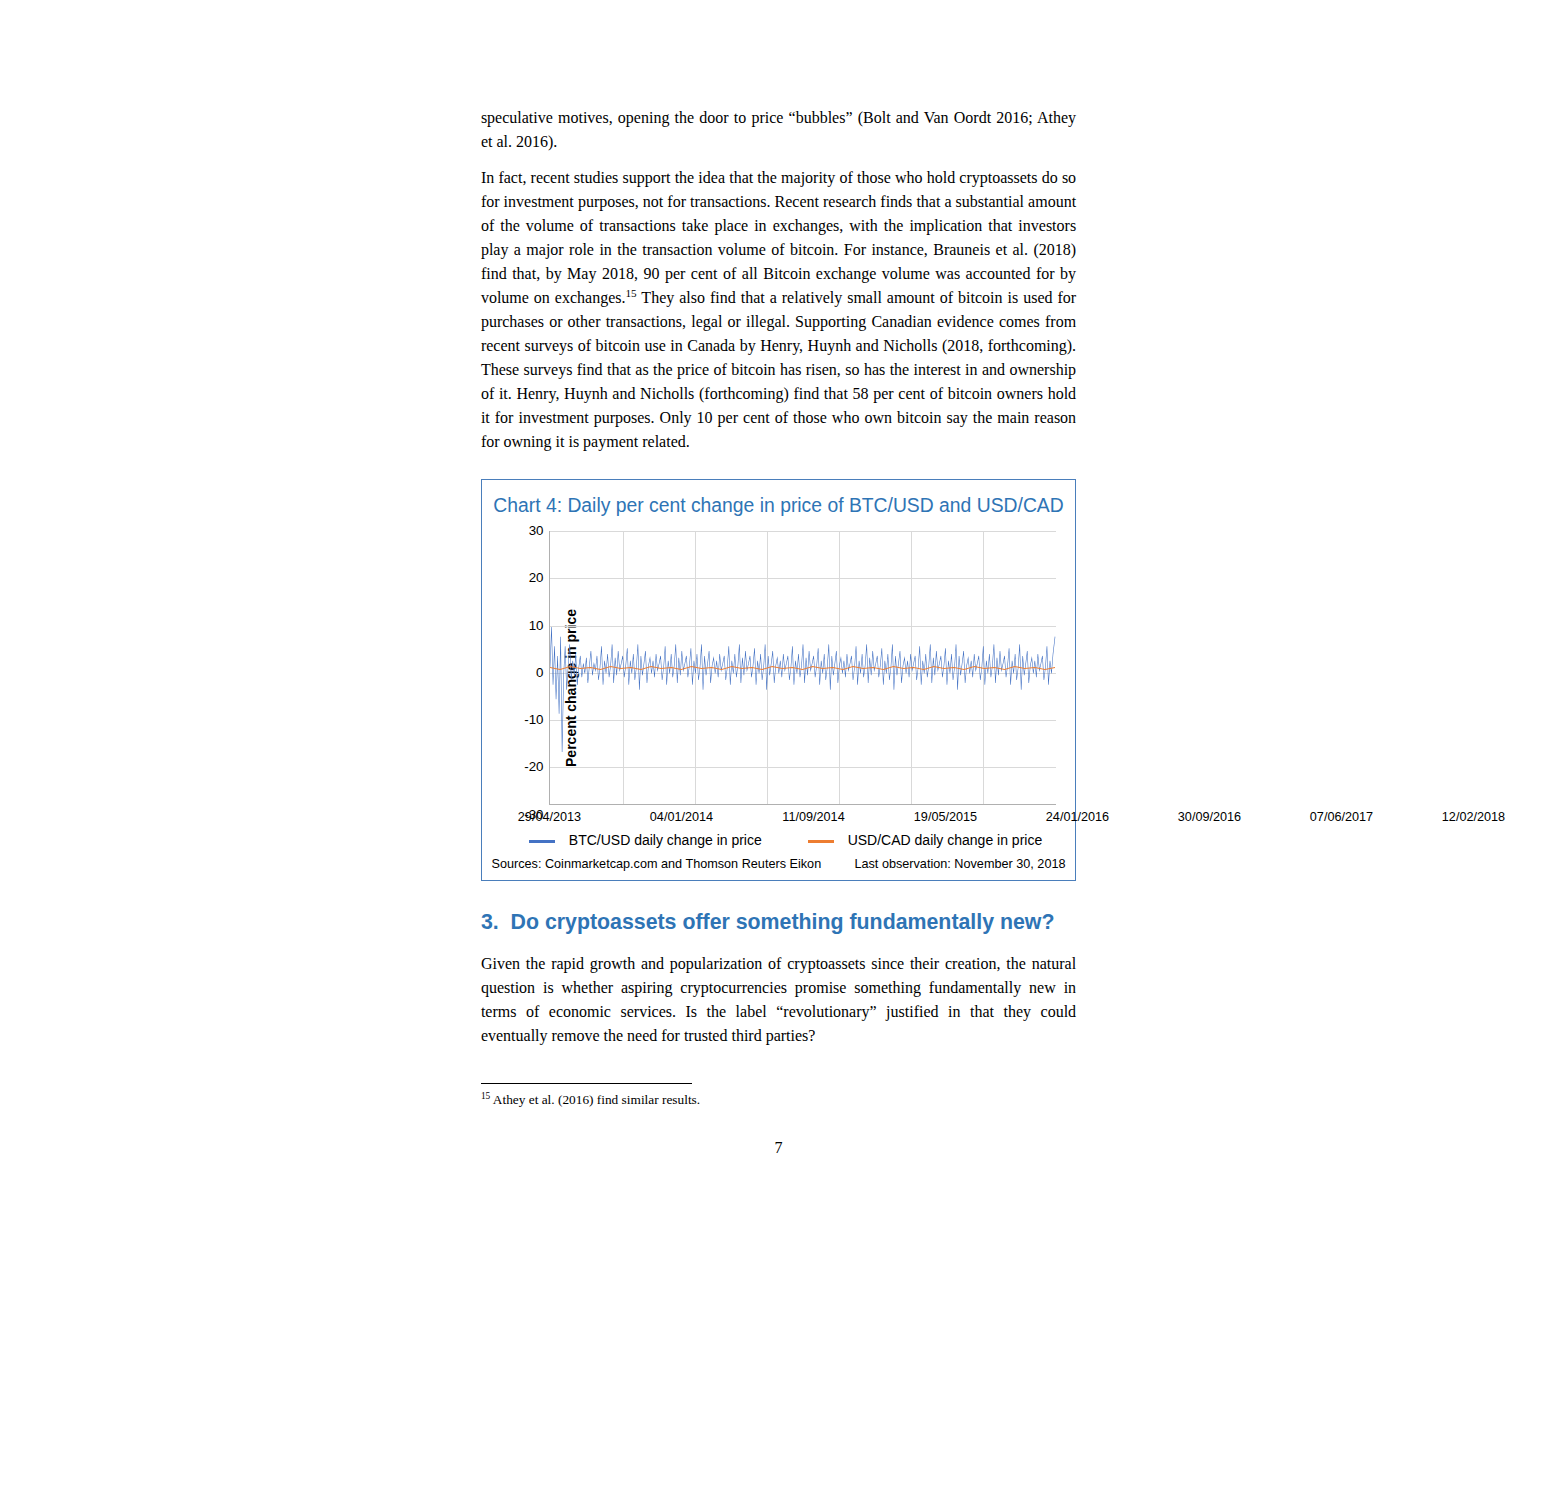speculative motives, opening the door to price “bubbles” (Bolt and Van Oordt 2016; Athey et al. 2016).
In fact, recent studies support the idea that the majority of those who hold cryptoassets do so for investment purposes, not for transactions. Recent research finds that a substantial amount of the volume of transactions take place in exchanges, with the implication that investors play a major role in the transaction volume of bitcoin. For instance, Brauneis et al. (2018) find that, by May 2018, 90 per cent of all Bitcoin exchange volume was accounted for by volume on exchanges.15 They also find that a relatively small amount of bitcoin is used for purchases or other transactions, legal or illegal. Supporting Canadian evidence comes from recent surveys of bitcoin use in Canada by Henry, Huynh and Nicholls (2018, forthcoming). These surveys find that as the price of bitcoin has risen, so has the interest in and ownership of it. Henry, Huynh and Nicholls (forthcoming) find that 58 per cent of bitcoin owners hold it for investment purposes. Only 10 per cent of those who own bitcoin say the main reason for owning it is payment related.
Chart 4: Daily per cent change in price of BTC/USD and USD/CAD
Percent change in price
30
20
10
0
-10
-20
-30
29/04/2013
04/01/2014
11/09/2014
19/05/2015
24/01/2016
30/09/2016
07/06/2017
12/02/2018
20/10/2018
BTC/USD daily change in price USD/CAD daily change in price
Sources: Coinmarketcap.com and Thomson Reuters Eikon
Last observation: November 30, 2018
3. Do cryptoassets offer something fundamentally new?
Given the rapid growth and popularization of cryptoassets since their creation, the natural question is whether aspiring cryptocurrencies promise something fundamentally new in terms of economic services. Is the label “revolutionary” justified in that they could eventually remove the need for trusted third parties?
15 Athey et al. (2016) find similar results.
7